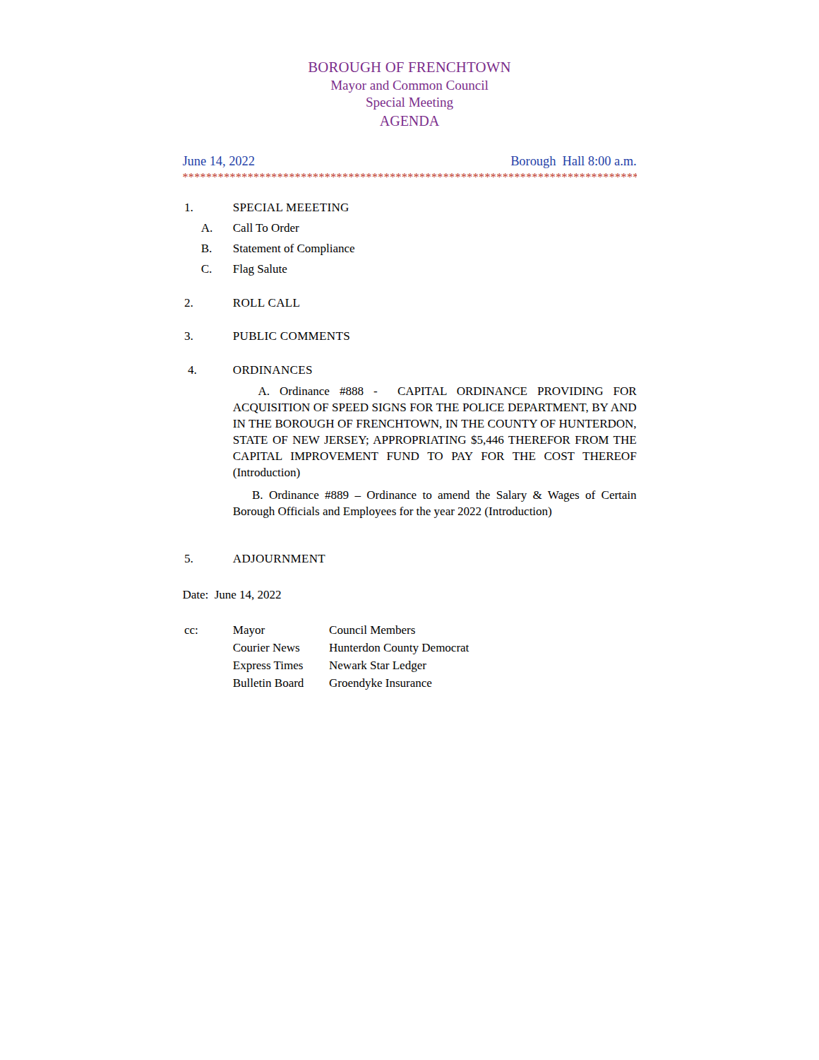BOROUGH OF FRENCHTOWN
Mayor and Common Council
Special Meeting
AGENDA
June 14, 2022 Borough Hall 8:00 a.m.
***********************************************************************************************
1.
SPECIAL MEEETING
A.
Call To Order
B.
Statement of Compliance
C.
Flag Salute
2.
ROLL CALL
3.
PUBLIC COMMENTS
4.
ORDINANCES
A. Ordinance #888 - CAPITAL ORDINANCE PROVIDING FOR ACQUISITION OF SPEED SIGNS FOR THE POLICE DEPARTMENT, BY AND IN THE BOROUGH OF FRENCHTOWN, IN THE COUNTY OF HUNTERDON, STATE OF NEW JERSEY; APPROPRIATING $5,446 THEREFOR FROM THE CAPITAL IMPROVEMENT FUND TO PAY FOR THE COST THEREOF (Introduction)
B. Ordinance #889 – Ordinance to amend the Salary & Wages of Certain Borough Officials and Employees for the year 2022 (Introduction)
5.
ADJOURNMENT
Date: June 14, 2022
cc:
| Mayor | Council Members |
| Courier News | Hunterdon County Democrat |
| Express Times | Newark Star Ledger |
| Bulletin Board | Groendyke Insurance |